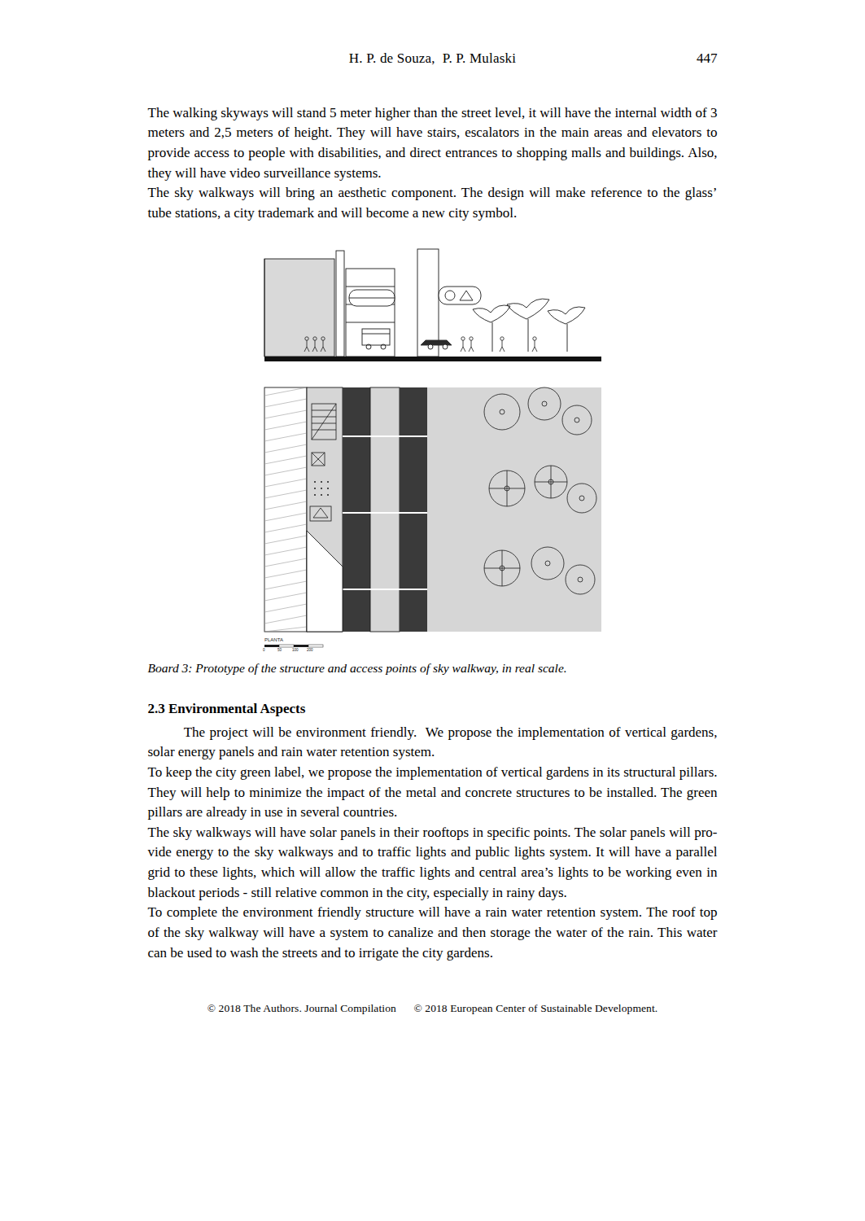H. P. de Souza, P. P. Mulaski 447
The walking skyways will stand 5 meter higher than the street level, it will have the internal width of 3 meters and 2,5 meters of height. They will have stairs, escalators in the main areas and elevators to provide access to people with disabilities, and direct entrances to shopping malls and buildings. Also, they will have video surveillance systems.
The sky walkways will bring an aesthetic component. The design will make reference to the glass’ tube stations, a city trademark and will become a new city symbol.
Prototype of the structure and access points of sky walkway, in real scale PLANTA 0 50 100 200
Board 3: Prototype of the structure and access points of sky walkway, in real scale.
2.3 Environmental Aspects
The project will be environment friendly. We propose the implementation of vertical gardens, solar energy panels and rain water retention system.
To keep the city green label, we propose the implementation of vertical gardens in its structural pillars. They will help to minimize the impact of the metal and concrete structures to be installed. The green pillars are already in use in several countries.
The sky walkways will have solar panels in their rooftops in specific points. The solar panels will provide energy to the sky walkways and to traffic lights and public lights system. It will have a parallel grid to these lights, which will allow the traffic lights and central area’s lights to be working even in blackout periods - still relative common in the city, especially in rainy days.
To complete the environment friendly structure will have a rain water retention system. The roof top of the sky walkway will have a system to canalize and then storage the water of the rain. This water can be used to wash the streets and to irrigate the city gardens.
© 2018 The Authors. Journal Compilation © 2018 European Center of Sustainable Development.